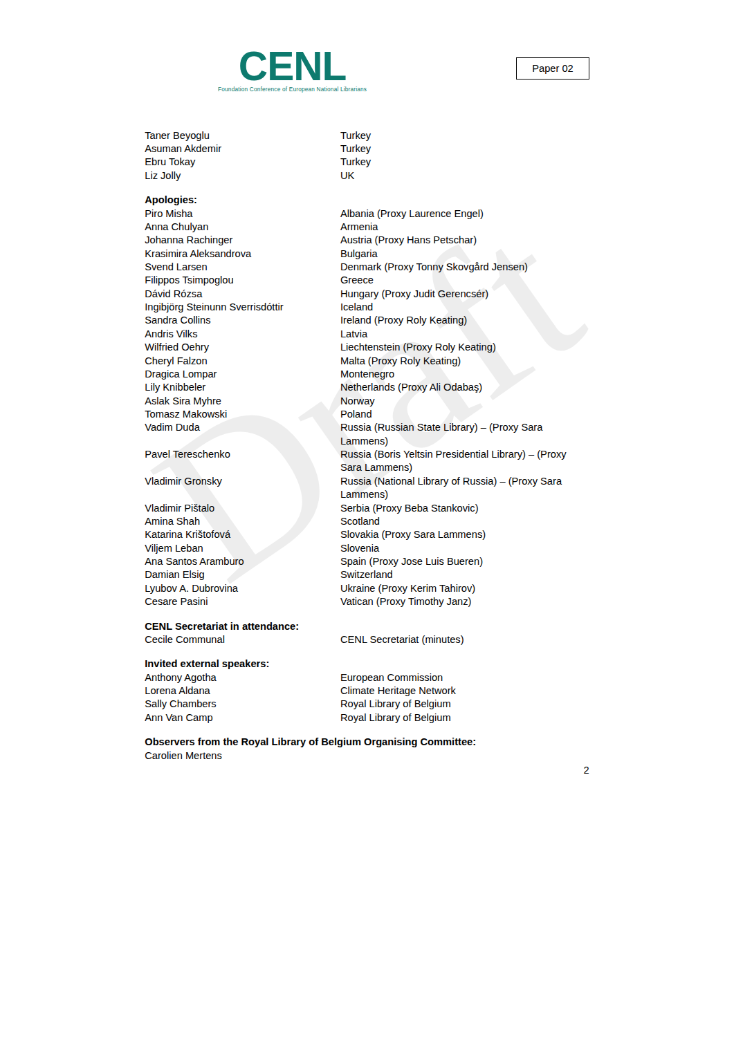Draft
CENL
Foundation Conference of European National Librarians
Paper 02
| Taner Beyoglu | Turkey |
| Asuman Akdemir | Turkey |
| Ebru Tokay | Turkey |
| Liz Jolly | UK |
Apologies:
| Piro Misha | Albania (Proxy Laurence Engel) |
| Anna Chulyan | Armenia |
| Johanna Rachinger | Austria (Proxy Hans Petschar) |
| Krasimira Aleksandrova | Bulgaria |
| Svend Larsen | Denmark (Proxy Tonny Skovgård Jensen) |
| Filippos Tsimpoglou | Greece |
| Dávid Rózsa | Hungary (Proxy Judit Gerencsér) |
| Ingibjörg Steinunn Sverrisdóttir | Iceland |
| Sandra Collins | Ireland (Proxy Roly Keating) |
| Andris Vilks | Latvia |
| Wilfried Oehry | Liechtenstein (Proxy Roly Keating) |
| Cheryl Falzon | Malta (Proxy Roly Keating) |
| Dragica Lompar | Montenegro |
| Lily Knibbeler | Netherlands (Proxy Ali Odabaş) |
| Aslak Sira Myhre | Norway |
| Tomasz Makowski | Poland |
| Vadim Duda | Russia (Russian State Library) – (Proxy Sara Lammens) |
| Pavel Tereschenko | Russia (Boris Yeltsin Presidential Library) – (Proxy Sara Lammens) |
| Vladimir Gronsky | Russia (National Library of Russia) – (Proxy Sara Lammens) |
| Vladimir Pištalo | Serbia (Proxy Beba Stankovic) |
| Amina Shah | Scotland |
| Katarina Krištofová | Slovakia (Proxy Sara Lammens) |
| Viljem Leban | Slovenia |
| Ana Santos Aramburo | Spain (Proxy Jose Luis Bueren) |
| Damian Elsig | Switzerland |
| Lyubov A. Dubrovina | Ukraine (Proxy Kerim Tahirov) |
| Cesare Pasini | Vatican (Proxy Timothy Janz) |
CENL Secretariat in attendance:
| Cecile Communal | CENL Secretariat (minutes) |
Invited external speakers:
| Anthony Agotha | European Commission |
| Lorena Aldana | Climate Heritage Network |
| Sally Chambers | Royal Library of Belgium |
| Ann Van Camp | Royal Library of Belgium |
Observers from the Royal Library of Belgium Organising Committee:
| Carolien Mertens | |
2